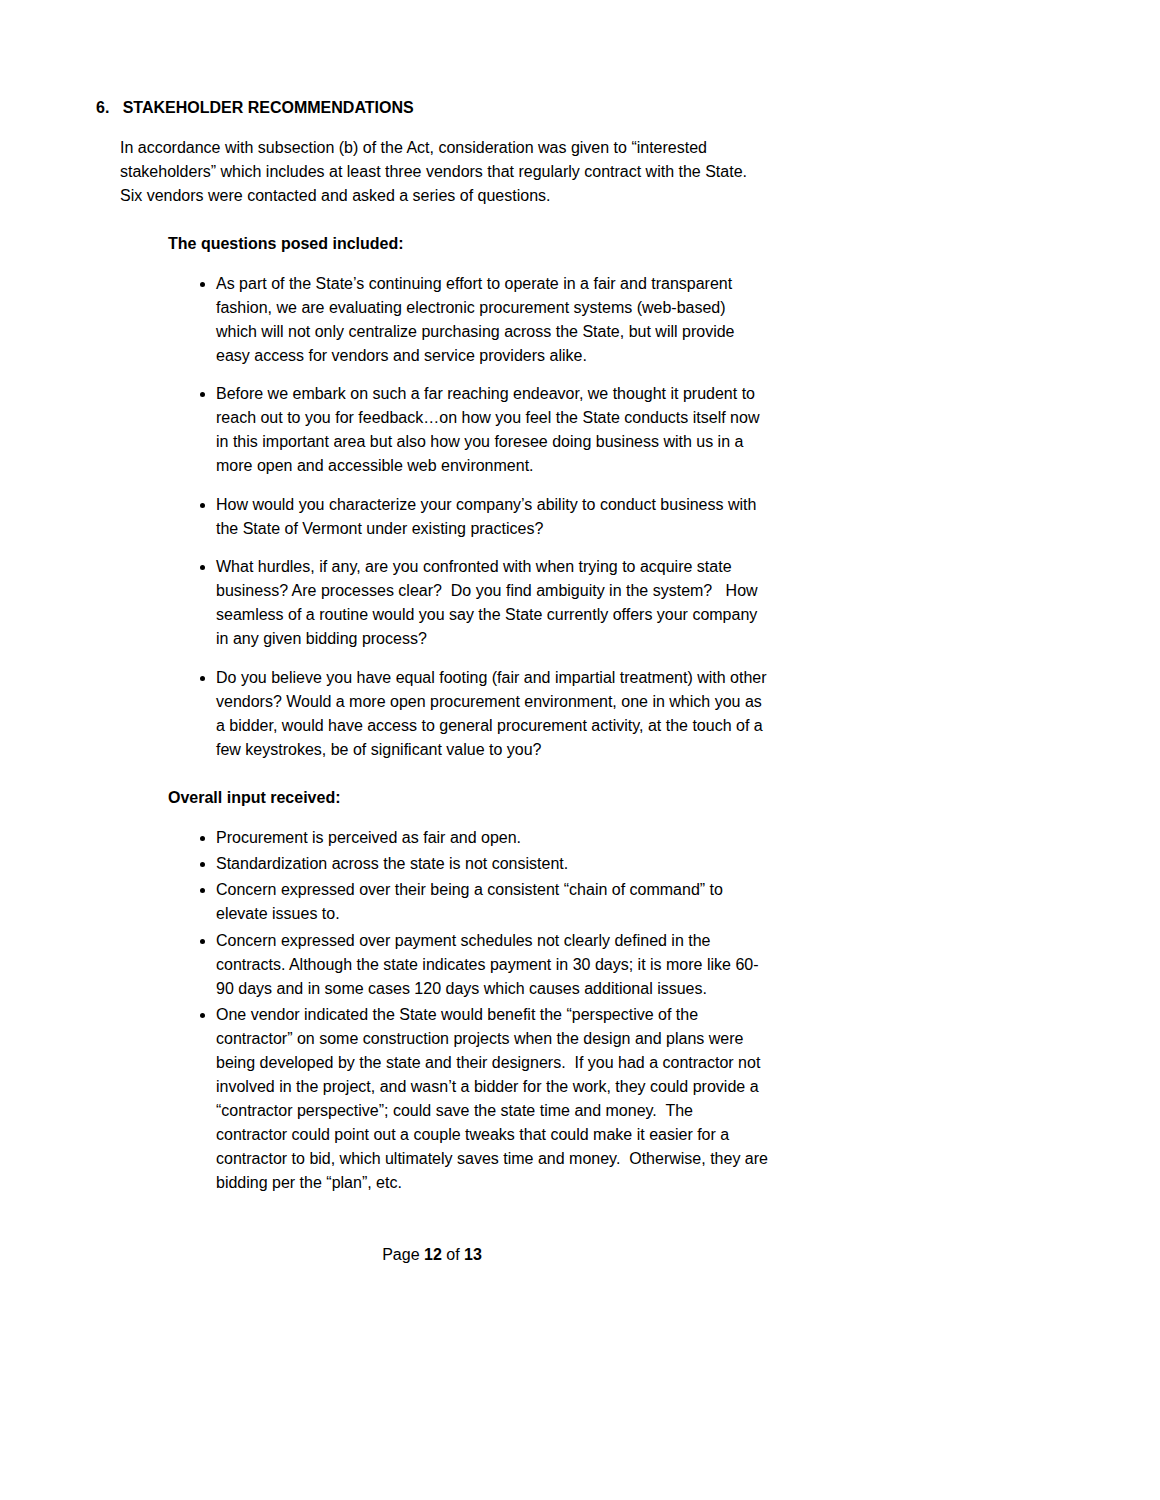6. STAKEHOLDER RECOMMENDATIONS
In accordance with subsection (b) of the Act, consideration was given to “interested stakeholders” which includes at least three vendors that regularly contract with the State. Six vendors were contacted and asked a series of questions.
The questions posed included:
As part of the State’s continuing effort to operate in a fair and transparent fashion, we are evaluating electronic procurement systems (web-based) which will not only centralize purchasing across the State, but will provide easy access for vendors and service providers alike.
Before we embark on such a far reaching endeavor, we thought it prudent to reach out to you for feedback…on how you feel the State conducts itself now in this important area but also how you foresee doing business with us in a more open and accessible web environment.
How would you characterize your company’s ability to conduct business with the State of Vermont under existing practices?
What hurdles, if any, are you confronted with when trying to acquire state business? Are processes clear? Do you find ambiguity in the system? How seamless of a routine would you say the State currently offers your company in any given bidding process?
Do you believe you have equal footing (fair and impartial treatment) with other vendors? Would a more open procurement environment, one in which you as a bidder, would have access to general procurement activity, at the touch of a few keystrokes, be of significant value to you?
Overall input received:
Procurement is perceived as fair and open.
Standardization across the state is not consistent.
Concern expressed over their being a consistent “chain of command” to elevate issues to.
Concern expressed over payment schedules not clearly defined in the contracts. Although the state indicates payment in 30 days; it is more like 60-90 days and in some cases 120 days which causes additional issues.
One vendor indicated the State would benefit the “perspective of the contractor” on some construction projects when the design and plans were being developed by the state and their designers. If you had a contractor not involved in the project, and wasn’t a bidder for the work, they could provide a “contractor perspective”; could save the state time and money. The contractor could point out a couple tweaks that could make it easier for a contractor to bid, which ultimately saves time and money. Otherwise, they are bidding per the “plan”, etc.
Page 12 of 13